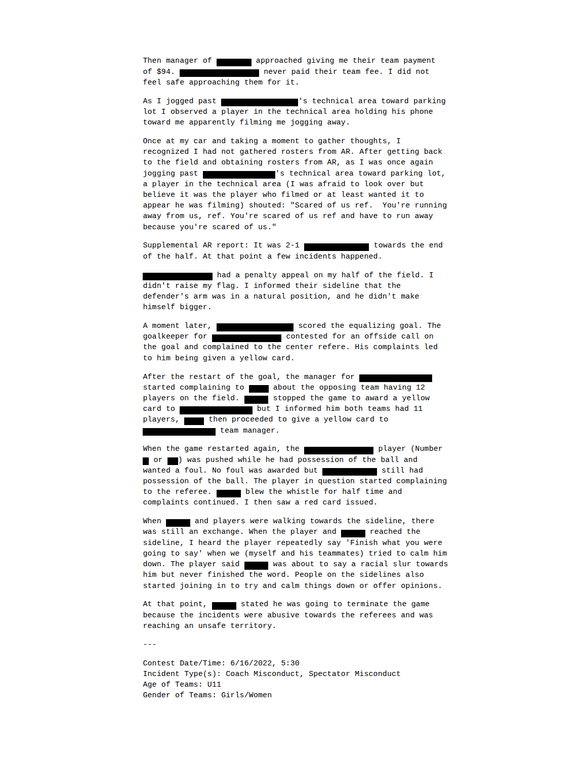Then manager of approached giving me their team payment of $94. never paid their team fee. I did not feel safe approaching them for it.
As I jogged past 's technical area toward parking lot I observed a player in the technical area holding his phone toward me apparently filming me jogging away.
Once at my car and taking a moment to gather thoughts, I recognized I had not gathered rosters from AR. After getting back to the field and obtaining rosters from AR, as I was once again jogging past 's technical area toward parking lot, a player in the technical area (I was afraid to look over but believe it was the player who filmed or at least wanted it to appear he was filming) shouted: "Scared of us ref. You're running away from us, ref. You're scared of us ref and have to run away because you're scared of us."
Supplemental AR report: It was 2-1 towards the end of the half. At that point a few incidents happened.
had a penalty appeal on my half of the field. I didn't raise my flag. I informed their sideline that the defender's arm was in a natural position, and he didn't make himself bigger.
A moment later, scored the equalizing goal. The goalkeeper for contested for an offside call on the goal and complained to the center refere. His complaints led to him being given a yellow card.
After the restart of the goal, the manager for started complaining to about the opposing team having 12 players on the field. stopped the game to award a yellow card to but I informed him both teams had 11 players, then proceeded to give a yellow card to team manager.
When the game restarted again, the player (Number or ) was pushed while he had possession of the ball and wanted a foul. No foul was awarded but still had possession of the ball. The player in question started complaining to the referee. blew the whistle for half time and complaints continued. I then saw a red card issued.
When and players were walking towards the sideline, there was still an exchange. When the player and reached the sideline, I heard the player repeatedly say 'Finish what you were going to say' when we (myself and his teammates) tried to calm him down. The player said was about to say a racial slur towards him but never finished the word. People on the sidelines also started joining in to try and calm things down or offer opinions.
At that point, stated he was going to terminate the game because the incidents were abusive towards the referees and was reaching an unsafe territory.
---
Contest Date/Time: 6/16/2022, 5:30
Incident Type(s): Coach Misconduct, Spectator Misconduct
Age of Teams: U11
Gender of Teams: Girls/Women